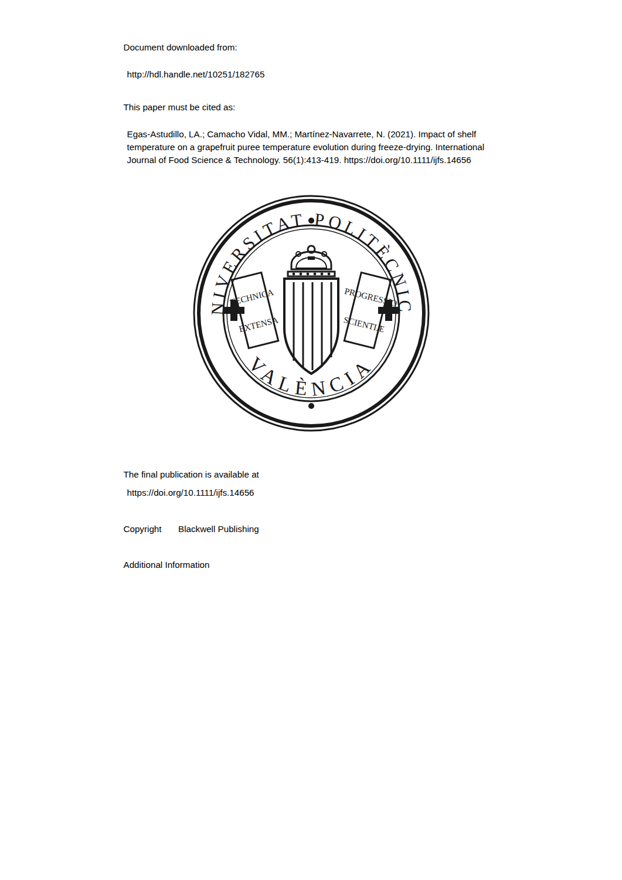Document downloaded from:
http://hdl.handle.net/10251/182765
This paper must be cited as:
Egas-Astudillo, LA.; Camacho Vidal, MM.; Martínez-Navarrete, N. (2021). Impact of shelf temperature on a grapefruit puree temperature evolution during freeze-drying. International Journal of Food Science & Technology. 56(1):413-419. https://doi.org/10.1111/ijfs.14656
VNIVERSITAT POLITÈCNICA VALÈNCIA TECHNICA EXTENSA PROGRESSIO SCIENTIÆ
The final publication is available at
https://doi.org/10.1111/ijfs.14656
Copyright Blackwell Publishing
Additional Information